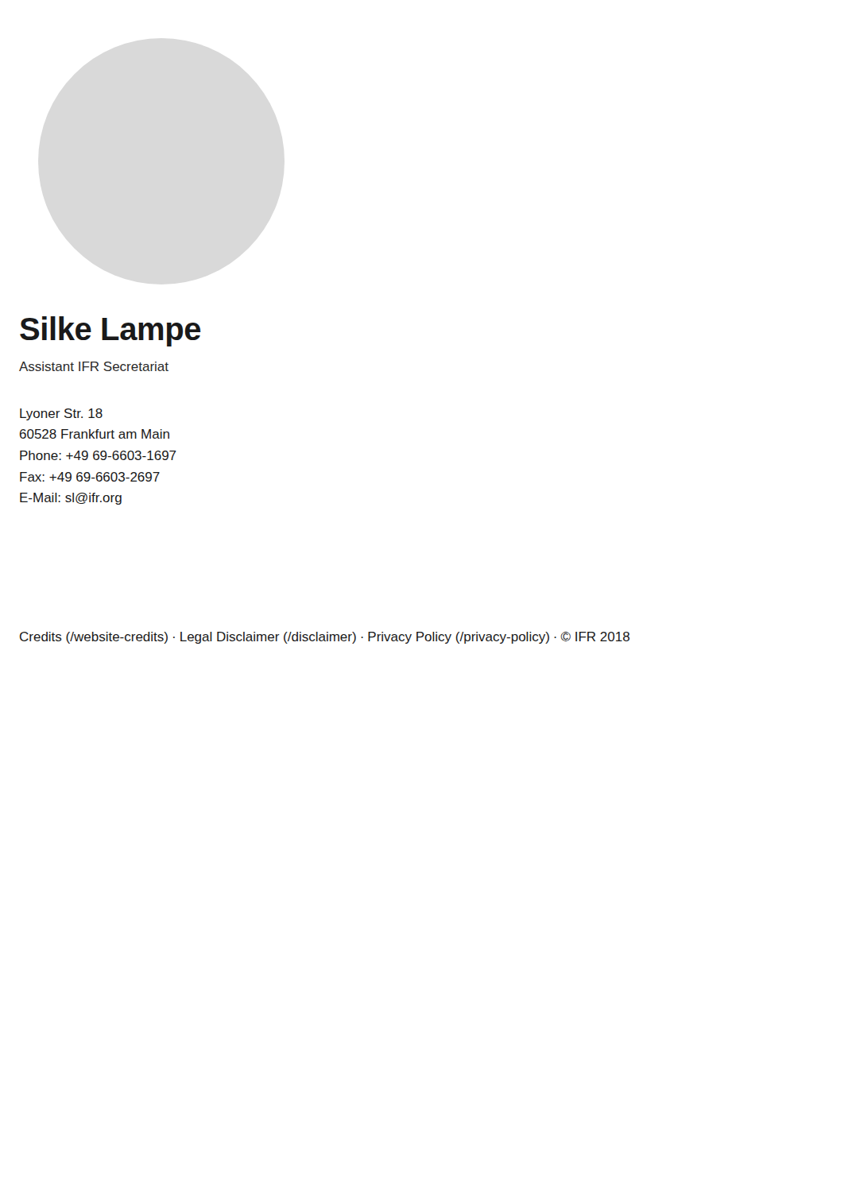Silke Lampe
Assistant IFR Secretariat
Lyoner Str. 18
60528 Frankfurt am Main
Phone: +49 69-6603-1697
Fax: +49 69-6603-2697
E-Mail: sl@ifr.org
Credits (/website-credits)·Legal Disclaimer (/disclaimer)·Privacy Policy (/privacy-policy)·© IFR 2018